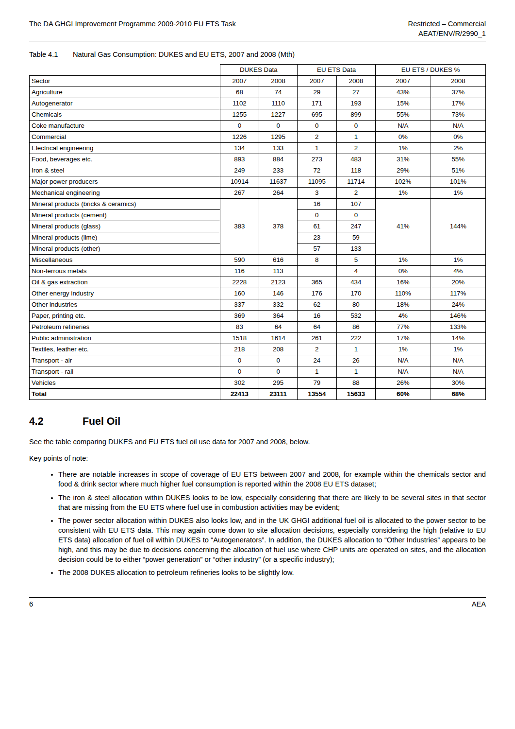The DA GHGI Improvement Programme 2009-2010 EU ETS Task
Restricted – Commercial
AEAT/ENV/R/2990_1
Table 4.1 Natural Gas Consumption: DUKES and EU ETS, 2007 and 2008 (Mth)
| | DUKES Data | EU ETS Data | EU ETS / DUKES % |
| --- | --- | --- | --- |
| Sector | 2007 | 2008 | 2007 | 2008 | 2007 | 2008 |
| Agriculture | 68 | 74 | 29 | 27 | 43% | 37% |
| Autogenerator | 1102 | 1110 | 171 | 193 | 15% | 17% |
| Chemicals | 1255 | 1227 | 695 | 899 | 55% | 73% |
| Coke manufacture | 0 | 0 | 0 | 0 | N/A | N/A |
| Commercial | 1226 | 1295 | 2 | 1 | 0% | 0% |
| Electrical engineering | 134 | 133 | 1 | 2 | 1% | 2% |
| Food, beverages etc. | 893 | 884 | 273 | 483 | 31% | 55% |
| Iron & steel | 249 | 233 | 72 | 118 | 29% | 51% |
| Major power producers | 10914 | 11637 | 11095 | 11714 | 102% | 101% |
| Mechanical engineering | 267 | 264 | 3 | 2 | 1% | 1% |
| Mineral products (bricks & ceramics) | 383 | 378 | 16 | 107 | 41% | 144% |
| Mineral products (cement) | 0 | 0 |
| Mineral products (glass) | 61 | 247 |
| Mineral products (lime) | 23 | 59 |
| Mineral products (other) | 57 | 133 |
| Miscellaneous | 590 | 616 | 8 | 5 | 1% | 1% |
| Non-ferrous metals | 116 | 113 | | 4 | 0% | 4% |
| Oil & gas extraction | 2228 | 2123 | 365 | 434 | 16% | 20% |
| Other energy industry | 160 | 146 | 176 | 170 | 110% | 117% |
| Other industries | 337 | 332 | 62 | 80 | 18% | 24% |
| Paper, printing etc. | 369 | 364 | 16 | 532 | 4% | 146% |
| Petroleum refineries | 83 | 64 | 64 | 86 | 77% | 133% |
| Public administration | 1518 | 1614 | 261 | 222 | 17% | 14% |
| Textiles, leather etc. | 218 | 208 | 2 | 1 | 1% | 1% |
| Transport - air | 0 | 0 | 24 | 26 | N/A | N/A |
| Transport - rail | 0 | 0 | 1 | 1 | N/A | N/A |
| Vehicles | 302 | 295 | 79 | 88 | 26% | 30% |
| Total | 22413 | 23111 | 13554 | 15633 | 60% | 68% |
4.2 Fuel Oil
See the table comparing DUKES and EU ETS fuel oil use data for 2007 and 2008, below.
Key points of note:
There are notable increases in scope of coverage of EU ETS between 2007 and 2008, for example within the chemicals sector and food & drink sector where much higher fuel consumption is reported within the 2008 EU ETS dataset;
The iron & steel allocation within DUKES looks to be low, especially considering that there are likely to be several sites in that sector that are missing from the EU ETS where fuel use in combustion activities may be evident;
The power sector allocation within DUKES also looks low, and in the UK GHGI additional fuel oil is allocated to the power sector to be consistent with EU ETS data. This may again come down to site allocation decisions, especially considering the high (relative to EU ETS data) allocation of fuel oil within DUKES to “Autogenerators”. In addition, the DUKES allocation to “Other Industries” appears to be high, and this may be due to decisions concerning the allocation of fuel use where CHP units are operated on sites, and the allocation decision could be to either “power generation” or “other industry” (or a specific industry);
The 2008 DUKES allocation to petroleum refineries looks to be slightly low.
6
AEA